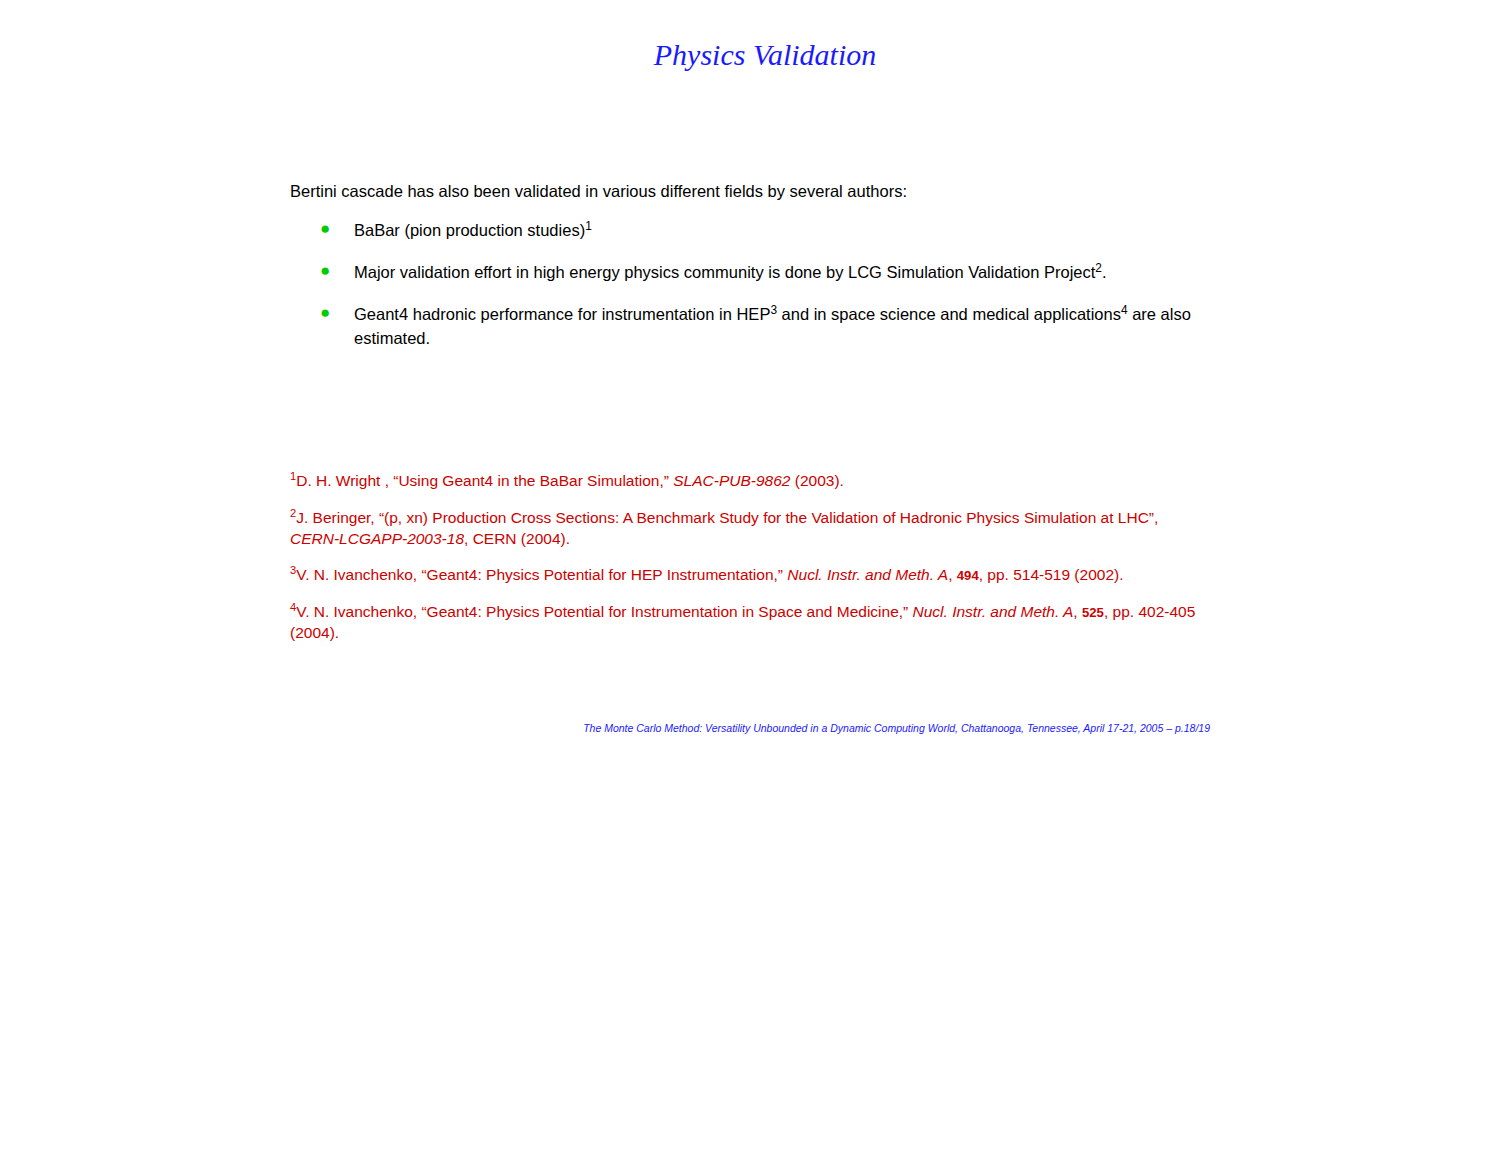Physics Validation
Bertini cascade has also been validated in various different fields by several authors:
BaBar (pion production studies)1
Major validation effort in high energy physics community is done by LCG Simulation Validation Project2.
Geant4 hadronic performance for instrumentation in HEP3 and in space science and medical applications4 are also estimated.
1 D. H. Wright , “Using Geant4 in the BaBar Simulation,” SLAC-PUB-9862 (2003).
2 J. Beringer, “(p, xn) Production Cross Sections: A Benchmark Study for the Validation of Hadronic Physics Simulation at LHC”, CERN-LCGAPP-2003-18, CERN (2004).
3 V. N. Ivanchenko, “Geant4: Physics Potential for HEP Instrumentation,” Nucl. Instr. and Meth. A, 494, pp. 514-519 (2002).
4 V. N. Ivanchenko, “Geant4: Physics Potential for Instrumentation in Space and Medicine,” Nucl. Instr. and Meth. A, 525, pp. 402-405 (2004).
The Monte Carlo Method: Versatility Unbounded in a Dynamic Computing World, Chattanooga, Tennessee, April 17-21, 2005 – p.18/19